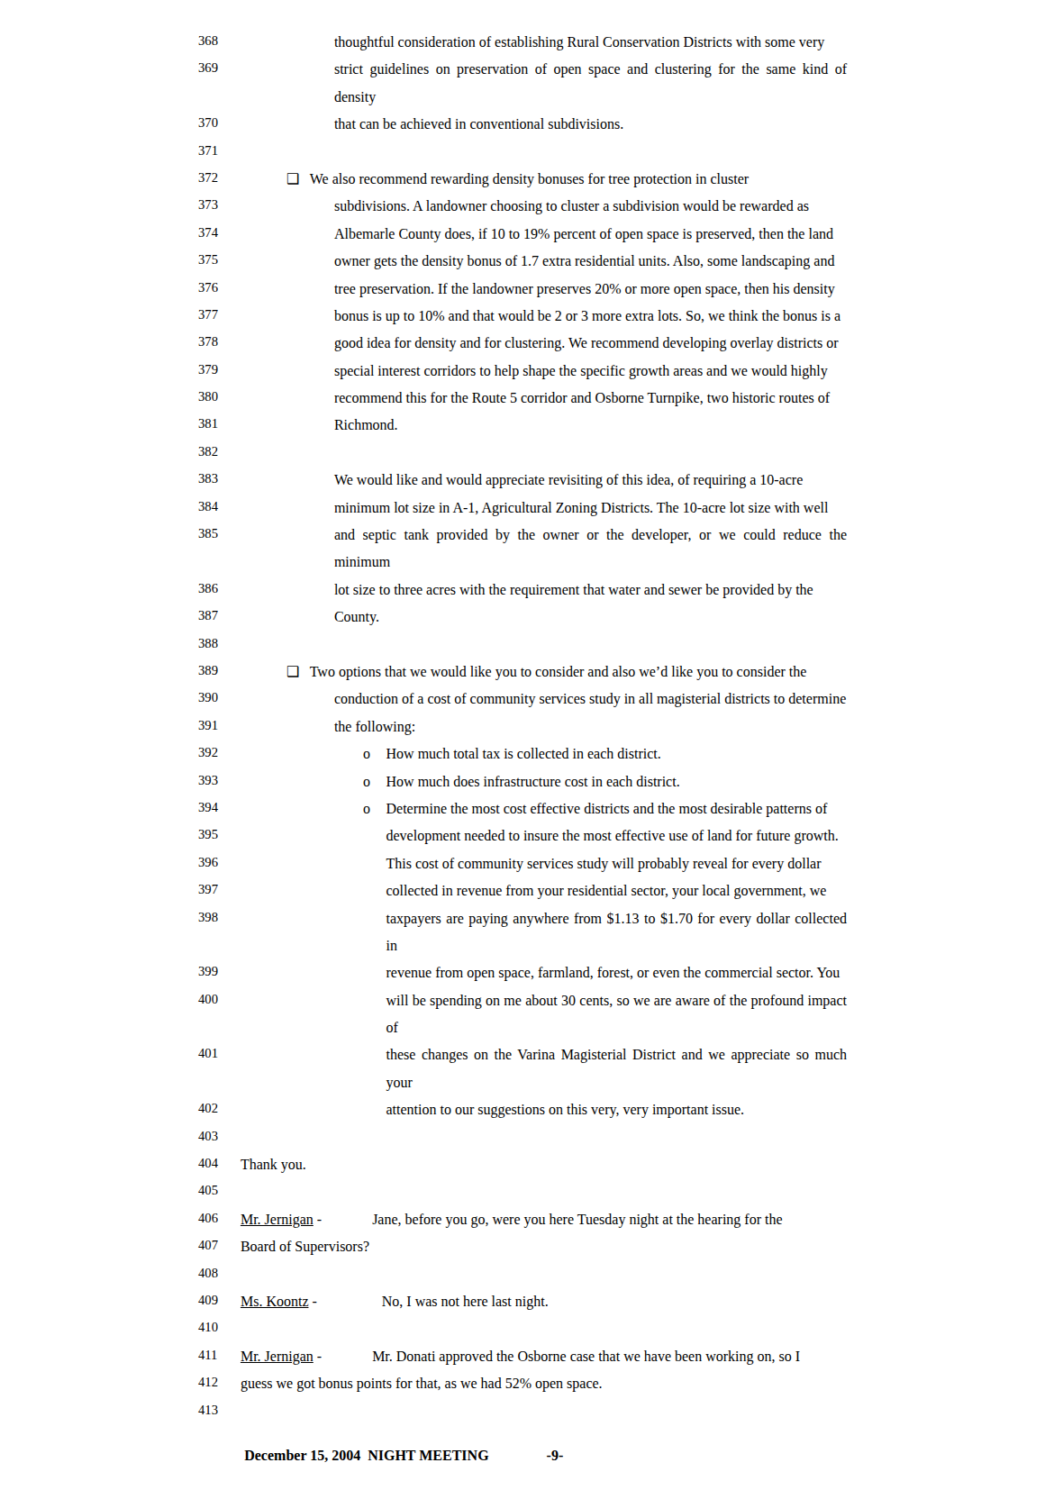368 thoughtful consideration of establishing Rural Conservation Districts with some very
369 strict guidelines on preservation of open space and clustering for the same kind of density
370 that can be achieved in conventional subdivisions.
371
372❑We also recommend rewarding density bonuses for tree protection in cluster
373 subdivisions. A landowner choosing to cluster a subdivision would be rewarded as
374 Albemarle County does, if 10 to 19% percent of open space is preserved, then the land
375 owner gets the density bonus of 1.7 extra residential units. Also, some landscaping and
376 tree preservation. If the landowner preserves 20% or more open space, then his density
377 bonus is up to 10% and that would be 2 or 3 more extra lots. So, we think the bonus is a
378 good idea for density and for clustering. We recommend developing overlay districts or
379 special interest corridors to help shape the specific growth areas and we would highly
380 recommend this for the Route 5 corridor and Osborne Turnpike, two historic routes of
381 Richmond.
382
383 We would like and would appreciate revisiting of this idea, of requiring a 10-acre
384 minimum lot size in A-1, Agricultural Zoning Districts. The 10-acre lot size with well
385 and septic tank provided by the owner or the developer, or we could reduce the minimum
386 lot size to three acres with the requirement that water and sewer be provided by the
387 County.
388
389❑Two options that we would like you to consider and also we’d like you to consider the
390 conduction of a cost of community services study in all magisterial districts to determine
391 the following:
392 o How much total tax is collected in each district.
393 o How much does infrastructure cost in each district.
394 o Determine the most cost effective districts and the most desirable patterns of
395 development needed to insure the most effective use of land for future growth.
396 This cost of community services study will probably reveal for every dollar
397 collected in revenue from your residential sector, your local government, we
398 taxpayers are paying anywhere from $1.13 to $1.70 for every dollar collected in
399 revenue from open space, farmland, forest, or even the commercial sector. You
400 will be spending on me about 30 cents, so we are aware of the profound impact of
401 these changes on the Varina Magisterial District and we appreciate so much your
402 attention to our suggestions on this very, very important issue.
403
404 Thank you.
405
406 Mr. Jernigan - Jane, before you go, were you here Tuesday night at the hearing for the
407 Board of Supervisors?
408
409 Ms. Koontz - No, I was not here last night.
410
411 Mr. Jernigan - Mr. Donati approved the Osborne case that we have been working on, so I
412 guess we got bonus points for that, as we had 52% open space.
413
December 15, 2004 NIGHT MEETING-9-